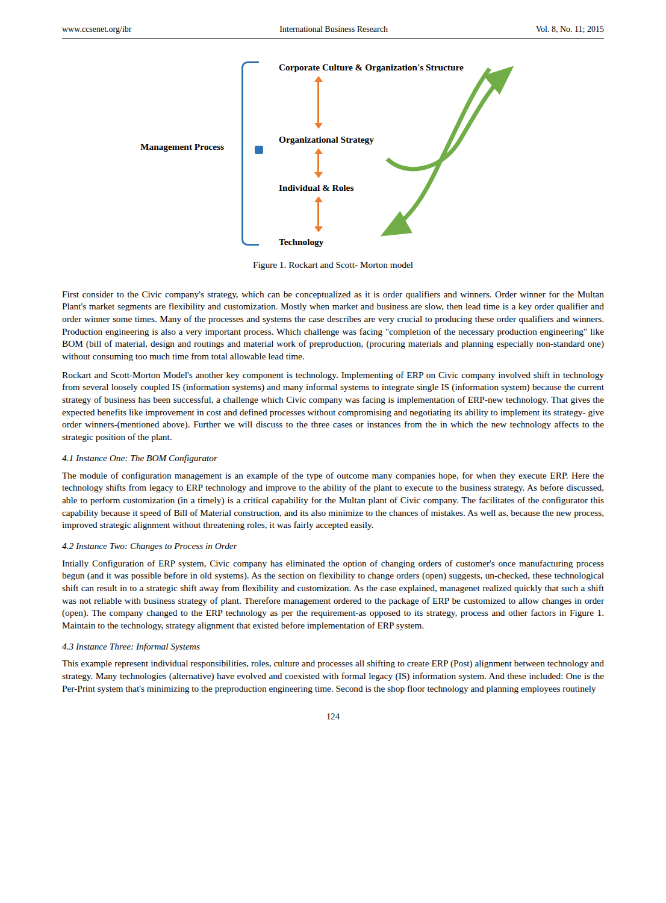www.ccsenet.org/ibr
International Business Research
Vol. 8, No. 11; 2015
Management Process
Corporate Culture & Organization's Structure
Organizational Strategy
Individual & Roles
Technology
Figure 1. Rockart and Scott- Morton model
First consider to the Civic company's strategy, which can be conceptualized as it is order qualifiers and winners. Order winner for the Multan Plant's market segments are flexibility and customization. Mostly when market and business are slow, then lead time is a key order qualifier and order winner some times. Many of the processes and systems the case describes are very crucial to producing these order qualifiers and winners. Production engineering is also a very important process. Which challenge was facing "completion of the necessary production engineering" like BOM (bill of material, design and routings and material work of preproduction, (procuring materials and planning especially non-standard one) without consuming too much time from total allowable lead time.
Rockart and Scott-Morton Model's another key component is technology. Implementing of ERP on Civic company involved shift in technology from several loosely coupled IS (information systems) and many informal systems to integrate single IS (information system) because the current strategy of business has been successful, a challenge which Civic company was facing is implementation of ERP-new technology. That gives the expected benefits like improvement in cost and defined processes without compromising and negotiating its ability to implement its strategy- give order winners-(mentioned above). Further we will discuss to the three cases or instances from the in which the new technology affects to the strategic position of the plant.
4.1 Instance One: The BOM Configurator
The module of configuration management is an example of the type of outcome many companies hope, for when they execute ERP. Here the technology shifts from legacy to ERP technology and improve to the ability of the plant to execute to the business strategy. As before discussed, able to perform customization (in a timely) is a critical capability for the Multan plant of Civic company. The facilitates of the configurator this capability because it speed of Bill of Material construction, and its also minimize to the chances of mistakes. As well as, because the new process, improved strategic alignment without threatening roles, it was fairly accepted easily.
4.2 Instance Two: Changes to Process in Order
Intially Configuration of ERP system, Civic company has eliminated the option of changing orders of customer's once manufacturing process begun (and it was possible before in old systems). As the section on flexibility to change orders (open) suggests, un-checked, these technological shift can result in to a strategic shift away from flexibility and customization. As the case explained, managenet realized quickly that such a shift was not reliable with business strategy of plant. Therefore management ordered to the package of ERP be customized to allow changes in order (open). The company changed to the ERP technology as per the requirement-as opposed to its strategy, process and other factors in Figure 1. Maintain to the technology, strategy alignment that existed before implementation of ERP system.
4.3 Instance Three: Informal Systems
This example represent individual responsibilities, roles, culture and processes all shifting to create ERP (Post) alignment between technology and strategy. Many technologies (alternative) have evolved and coexisted with formal legacy (IS) information system. And these included: One is the Per-Print system that's minimizing to the preproduction engineering time. Second is the shop floor technology and planning employees routinely
124